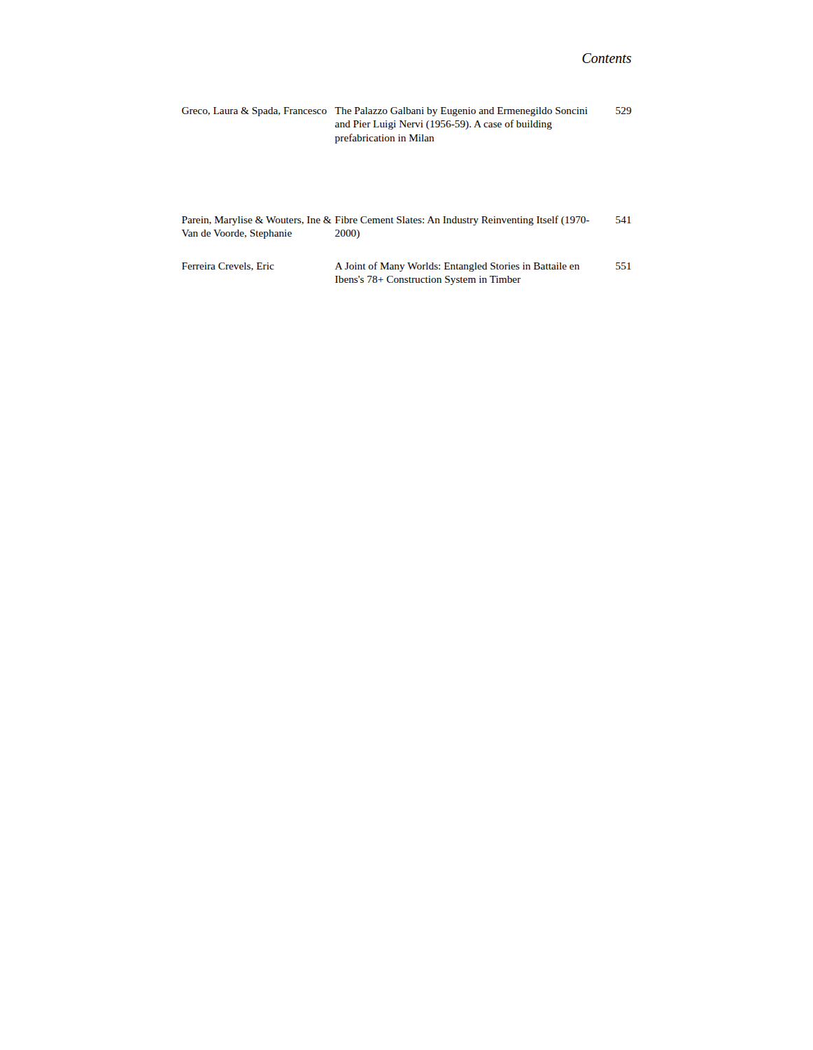Contents
| Greco, Laura & Spada, Francesco | The Palazzo Galbani by Eugenio and Ermenegildo Soncini and Pier Luigi Nervi (1956-59). A case of building prefabrication in Milan | 529 |
| Parein, Marylise & Wouters, Ine & Van de Voorde, Stephanie | Fibre Cement Slates: An Industry Reinventing Itself (1970-2000) | 541 |
| Ferreira Crevels, Eric | A Joint of Many Worlds: Entangled Stories in Battaile en Ibens's 78+ Construction System in Timber | 551 |